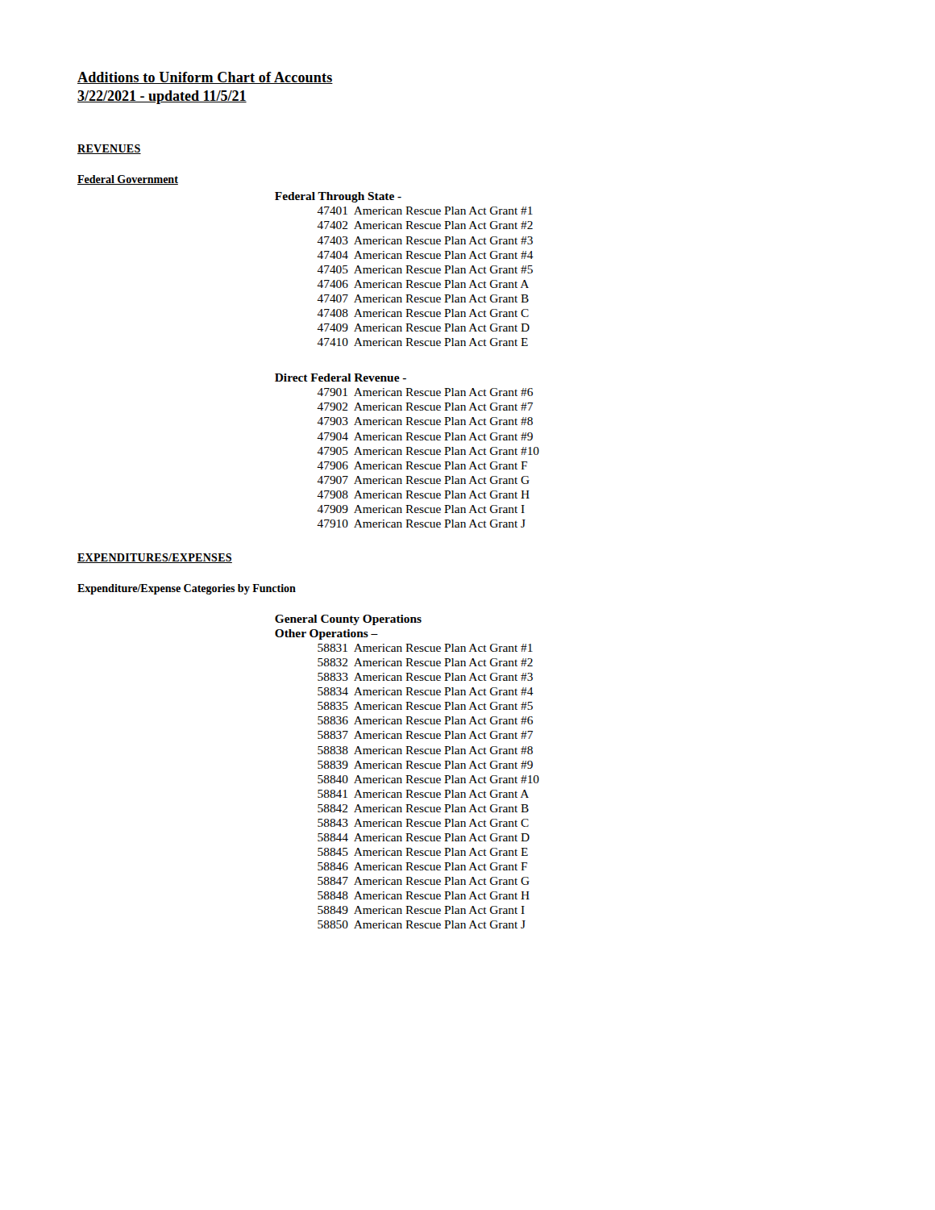Additions to Uniform Chart of Accounts
3/22/2021 - updated 11/5/21
REVENUES
Federal Government
Federal Through State -
47401 American Rescue Plan Act Grant #1
47402 American Rescue Plan Act Grant #2
47403 American Rescue Plan Act Grant #3
47404 American Rescue Plan Act Grant #4
47405 American Rescue Plan Act Grant #5
47406 American Rescue Plan Act Grant A
47407 American Rescue Plan Act Grant B
47408 American Rescue Plan Act Grant C
47409 American Rescue Plan Act Grant D
47410 American Rescue Plan Act Grant E
Direct Federal Revenue -
47901 American Rescue Plan Act Grant #6
47902 American Rescue Plan Act Grant #7
47903 American Rescue Plan Act Grant #8
47904 American Rescue Plan Act Grant #9
47905 American Rescue Plan Act Grant #10
47906 American Rescue Plan Act Grant F
47907 American Rescue Plan Act Grant G
47908 American Rescue Plan Act Grant H
47909 American Rescue Plan Act Grant I
47910 American Rescue Plan Act Grant J
EXPENDITURES/EXPENSES
Expenditure/Expense Categories by Function
General County Operations
Other Operations –
58831 American Rescue Plan Act Grant #1
58832 American Rescue Plan Act Grant #2
58833 American Rescue Plan Act Grant #3
58834 American Rescue Plan Act Grant #4
58835 American Rescue Plan Act Grant #5
58836 American Rescue Plan Act Grant #6
58837 American Rescue Plan Act Grant #7
58838 American Rescue Plan Act Grant #8
58839 American Rescue Plan Act Grant #9
58840 American Rescue Plan Act Grant #10
58841 American Rescue Plan Act Grant A
58842 American Rescue Plan Act Grant B
58843 American Rescue Plan Act Grant C
58844 American Rescue Plan Act Grant D
58845 American Rescue Plan Act Grant E
58846 American Rescue Plan Act Grant F
58847 American Rescue Plan Act Grant G
58848 American Rescue Plan Act Grant H
58849 American Rescue Plan Act Grant I
58850 American Rescue Plan Act Grant J